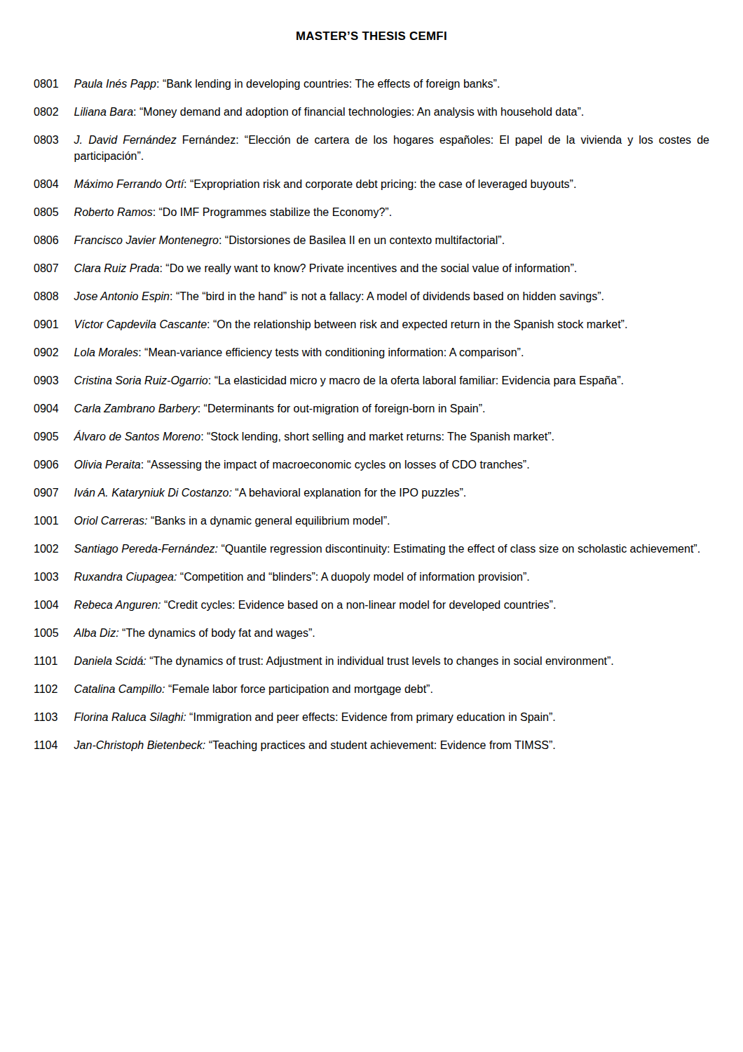MASTER’S THESIS CEMFI
0801
Paula Inés Papp: “Bank lending in developing countries: The effects of foreign banks”.
0802
Liliana Bara: “Money demand and adoption of financial technologies: An analysis with household data”.
0803
J. David Fernández Fernández: “Elección de cartera de los hogares españoles: El papel de la vivienda y los costes de participación”.
0804
Máximo Ferrando Ortí: “Expropriation risk and corporate debt pricing: the case of leveraged buyouts”.
0805
Roberto Ramos: “Do IMF Programmes stabilize the Economy?”.
0806
Francisco Javier Montenegro: “Distorsiones de Basilea II en un contexto multifactorial”.
0807
Clara Ruiz Prada: “Do we really want to know? Private incentives and the social value of information”.
0808
Jose Antonio Espin: “The “bird in the hand” is not a fallacy: A model of dividends based on hidden savings”.
0901
Víctor Capdevila Cascante: “On the relationship between risk and expected return in the Spanish stock market”.
0902
Lola Morales: “Mean-variance efficiency tests with conditioning information: A comparison”.
0903
Cristina Soria Ruiz-Ogarrio: “La elasticidad micro y macro de la oferta laboral familiar: Evidencia para España”.
0904
Carla Zambrano Barbery: “Determinants for out-migration of foreign-born in Spain”.
0905
Álvaro de Santos Moreno: “Stock lending, short selling and market returns: The Spanish market”.
0906
Olivia Peraita: “Assessing the impact of macroeconomic cycles on losses of CDO tranches”.
0907
Iván A. Kataryniuk Di Costanzo: “A behavioral explanation for the IPO puzzles”.
1001
Oriol Carreras: “Banks in a dynamic general equilibrium model”.
1002
Santiago Pereda-Fernández: “Quantile regression discontinuity: Estimating the effect of class size on scholastic achievement”.
1003
Ruxandra Ciupagea: “Competition and “blinders”: A duopoly model of information provision”.
1004
Rebeca Anguren: “Credit cycles: Evidence based on a non-linear model for developed countries”.
1005
Alba Diz: “The dynamics of body fat and wages”.
1101
Daniela Scidá: “The dynamics of trust: Adjustment in individual trust levels to changes in social environment”.
1102
Catalina Campillo: “Female labor force participation and mortgage debt”.
1103
Florina Raluca Silaghi: “Immigration and peer effects: Evidence from primary education in Spain”.
1104
Jan-Christoph Bietenbeck: “Teaching practices and student achievement: Evidence from TIMSS”.